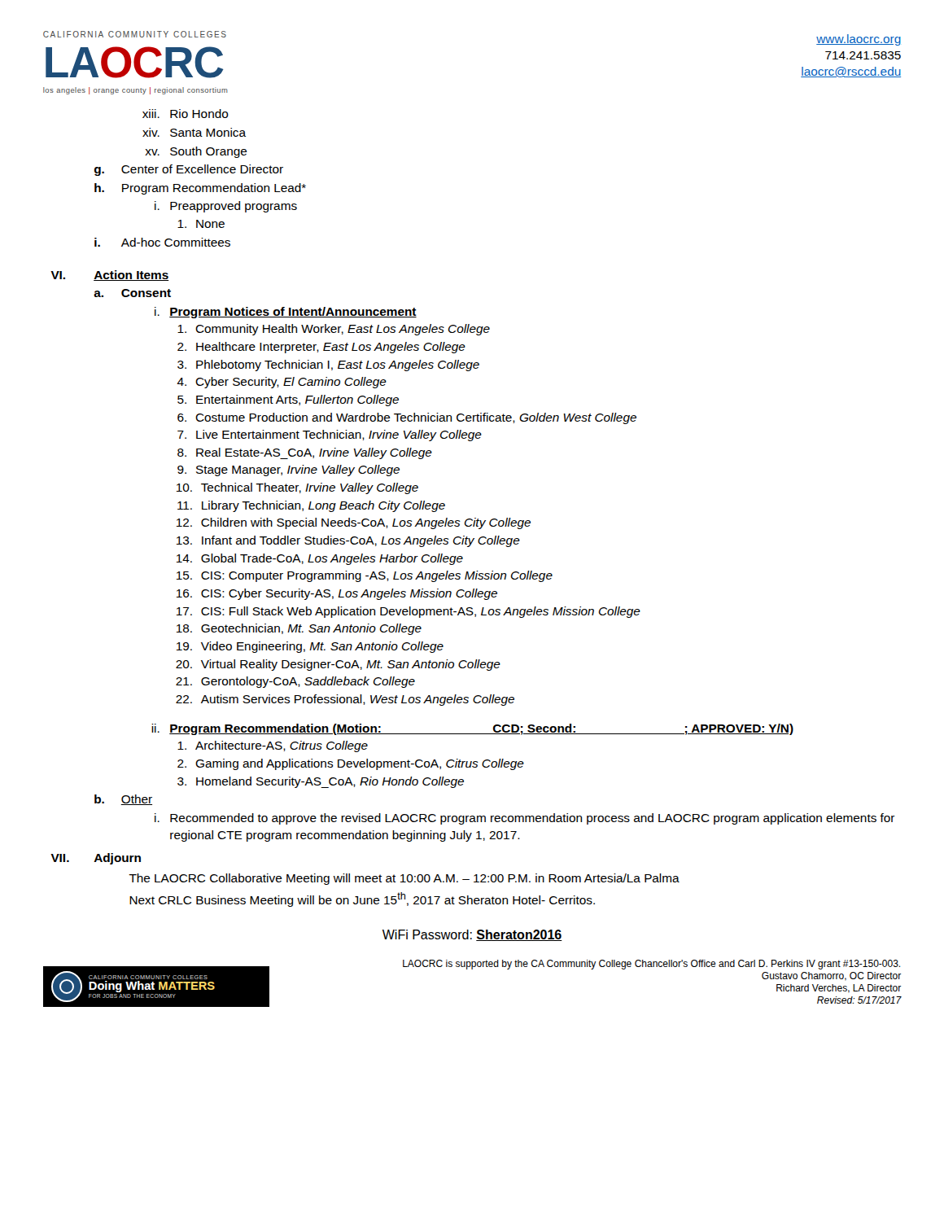CALIFORNIA COMMUNITY COLLEGES
LA OC RC
los angeles | orange county | regional consortium
www.laocrc.org
714.241.5835
laocrc@rsccd.edu
xiii. Rio Hondo
xiv. Santa Monica
xv. South Orange
g. Center of Excellence Director
h. Program Recommendation Lead*
i. Preapproved programs
1. None
i. Ad-hoc Committees
VI. Action Items
a. Consent
i. Program Notices of Intent/Announcement
1. Community Health Worker, East Los Angeles College
2. Healthcare Interpreter, East Los Angeles College
3. Phlebotomy Technician I, East Los Angeles College
4. Cyber Security, El Camino College
5. Entertainment Arts, Fullerton College
6. Costume Production and Wardrobe Technician Certificate, Golden West College
7. Live Entertainment Technician, Irvine Valley College
8. Real Estate-AS_CoA, Irvine Valley College
9. Stage Manager, Irvine Valley College
10. Technical Theater, Irvine Valley College
11. Library Technician, Long Beach City College
12. Children with Special Needs-CoA, Los Angeles City College
13. Infant and Toddler Studies-CoA, Los Angeles City College
14. Global Trade-CoA, Los Angeles Harbor College
15. CIS: Computer Programming -AS, Los Angeles Mission College
16. CIS: Cyber Security-AS, Los Angeles Mission College
17. CIS: Full Stack Web Application Development-AS, Los Angeles Mission College
18. Geotechnician, Mt. San Antonio College
19. Video Engineering, Mt. San Antonio College
20. Virtual Reality Designer-CoA, Mt. San Antonio College
21. Gerontology-CoA, Saddleback College
22. Autism Services Professional, West Los Angeles College
ii. Program Recommendation (Motion: _______________ CCD; Second: _______________; APPROVED: Y/N)
1. Architecture-AS, Citrus College
2. Gaming and Applications Development-CoA, Citrus College
3. Homeland Security-AS_CoA, Rio Hondo College
b. Other
i. Recommended to approve the revised LAOCRC program recommendation process and LAOCRC program application elements for regional CTE program recommendation beginning July 1, 2017.
VII. Adjourn
The LAOCRC Collaborative Meeting will meet at 10:00 A.M. – 12:00 P.M. in Room Artesia/La Palma
Next CRLC Business Meeting will be on June 15th, 2017 at Sheraton Hotel- Cerritos.
WiFi Password: Sheraton2016
CALIFORNIA COMMUNITY COLLEGES
Doing What MATTERS
FOR JOBS AND THE ECONOMY
LAOCRC is supported by the CA Community College Chancellor's Office and Carl D. Perkins IV grant #13-150-003.
Gustavo Chamorro, OC Director
Richard Verches, LA Director
Revised: 5/17/2017